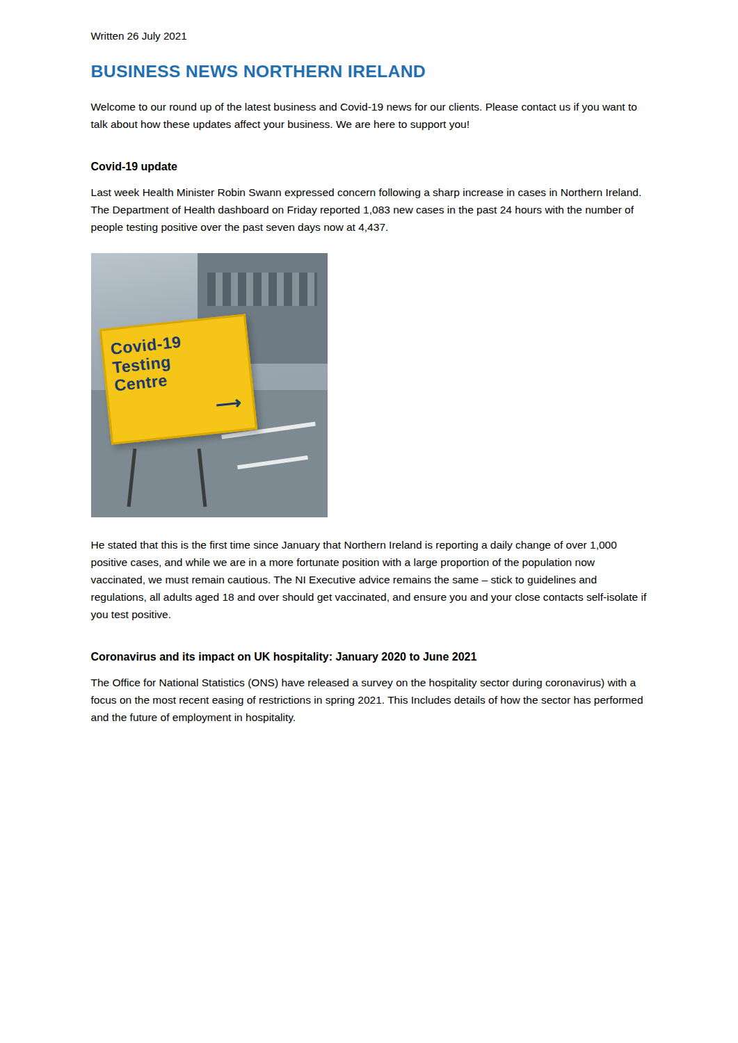Written 26 July 2021
BUSINESS NEWS NORTHERN IRELAND
Welcome to our round up of the latest business and Covid-19 news for our clients. Please contact us if you want to talk about how these updates affect your business. We are here to support you!
Covid-19 update
Last week Health Minister Robin Swann expressed concern following a sharp increase in cases in Northern Ireland. The Department of Health dashboard on Friday reported 1,083 new cases in the past 24 hours with the number of people testing positive over the past seven days now at 4,437.
Covid-19
Testing
Centre
⟶
He stated that this is the first time since January that Northern Ireland is reporting a daily change of over 1,000 positive cases, and while we are in a more fortunate position with a large proportion of the population now vaccinated, we must remain cautious. The NI Executive advice remains the same – stick to guidelines and regulations, all adults aged 18 and over should get vaccinated, and ensure you and your close contacts self-isolate if you test positive.
Coronavirus and its impact on UK hospitality: January 2020 to June 2021
The Office for National Statistics (ONS) have released a survey on the hospitality sector during coronavirus) with a focus on the most recent easing of restrictions in spring 2021. This Includes details of how the sector has performed and the future of employment in hospitality.